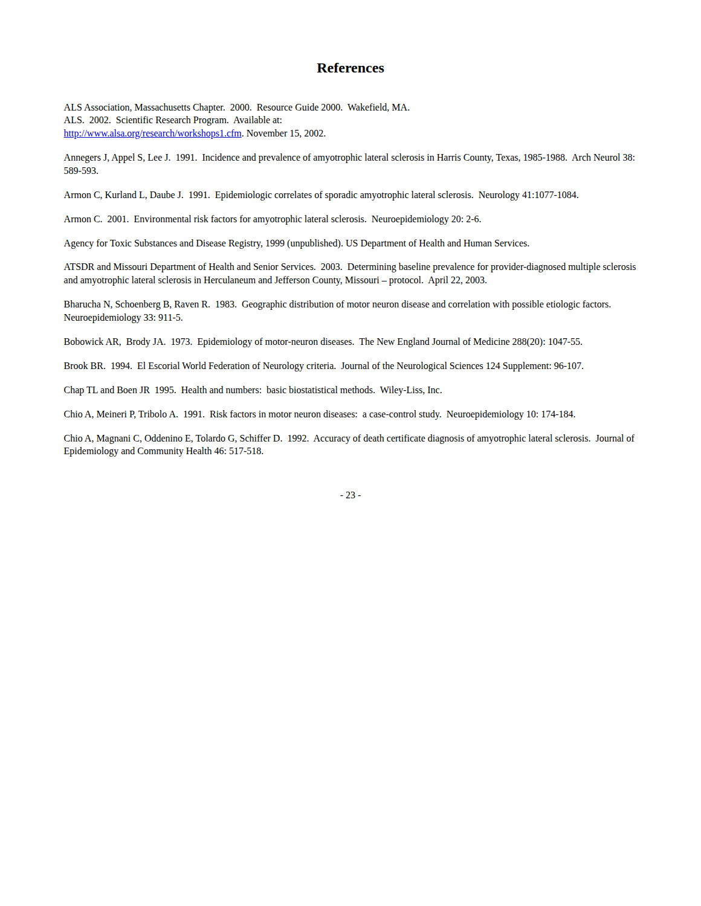References
ALS Association, Massachusetts Chapter. 2000. Resource Guide 2000. Wakefield, MA.
ALS. 2002. Scientific Research Program. Available at:
http://www.alsa.org/research/workshops1.cfm. November 15, 2002.
Annegers J, Appel S, Lee J. 1991. Incidence and prevalence of amyotrophic lateral sclerosis in Harris County, Texas, 1985-1988. Arch Neurol 38: 589-593.
Armon C, Kurland L, Daube J. 1991. Epidemiologic correlates of sporadic amyotrophic lateral sclerosis. Neurology 41:1077-1084.
Armon C. 2001. Environmental risk factors for amyotrophic lateral sclerosis. Neuroepidemiology 20: 2-6.
Agency for Toxic Substances and Disease Registry, 1999 (unpublished). US Department of Health and Human Services.
ATSDR and Missouri Department of Health and Senior Services. 2003. Determining baseline prevalence for provider-diagnosed multiple sclerosis and amyotrophic lateral sclerosis in Herculaneum and Jefferson County, Missouri – protocol. April 22, 2003.
Bharucha N, Schoenberg B, Raven R. 1983. Geographic distribution of motor neuron disease and correlation with possible etiologic factors. Neuroepidemiology 33: 911-5.
Bobowick AR, Brody JA. 1973. Epidemiology of motor-neuron diseases. The New England Journal of Medicine 288(20): 1047-55.
Brook BR. 1994. El Escorial World Federation of Neurology criteria. Journal of the Neurological Sciences 124 Supplement: 96-107.
Chap TL and Boen JR 1995. Health and numbers: basic biostatistical methods. Wiley-Liss, Inc.
Chio A, Meineri P, Tribolo A. 1991. Risk factors in motor neuron diseases: a case-control study. Neuroepidemiology 10: 174-184.
Chio A, Magnani C, Oddenino E, Tolardo G, Schiffer D. 1992. Accuracy of death certificate diagnosis of amyotrophic lateral sclerosis. Journal of Epidemiology and Community Health 46: 517-518.
- 23 -